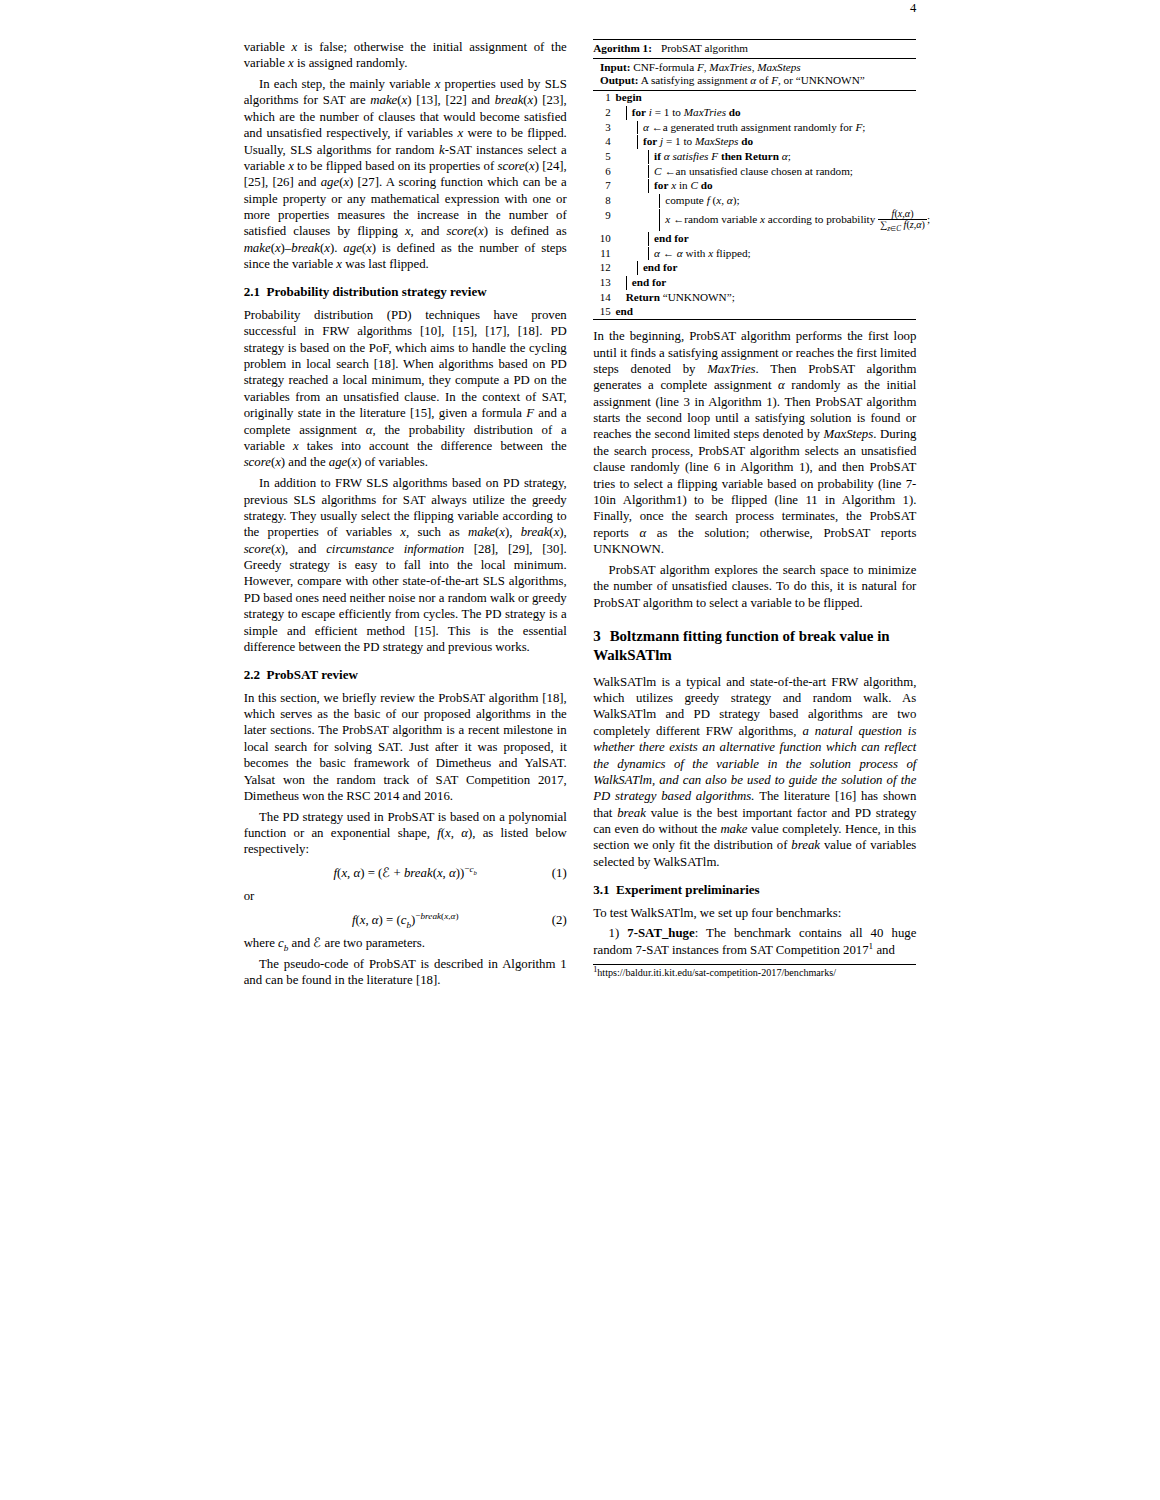4
variable x is false; otherwise the initial assignment of the variable x is assigned randomly.
In each step, the mainly variable x properties used by SLS algorithms for SAT are make(x) [13], [22] and break(x) [23], which are the number of clauses that would become satisfied and unsatisfied respectively, if variables x were to be flipped. Usually, SLS algorithms for random k-SAT instances select a variable x to be flipped based on its properties of score(x) [24], [25], [26] and age(x) [27]. A scoring function which can be a simple property or any mathematical expression with one or more properties measures the increase in the number of satisfied clauses by flipping x, and score(x) is defined as make(x)–break(x). age(x) is defined as the number of steps since the variable x was last flipped.
2.1 Probability distribution strategy review
Probability distribution (PD) techniques have proven successful in FRW algorithms [10], [15], [17], [18]. PD strategy is based on the PoF, which aims to handle the cycling problem in local search [18]. When algorithms based on PD strategy reached a local minimum, they compute a PD on the variables from an unsatisfied clause. In the context of SAT, originally state in the literature [15], given a formula F and a complete assignment α, the probability distribution of a variable x takes into account the difference between the score(x) and the age(x) of variables.
In addition to FRW SLS algorithms based on PD strategy, previous SLS algorithms for SAT always utilize the greedy strategy. They usually select the flipping variable according to the properties of variables x, such as make(x), break(x), score(x), and circumstance information [28], [29], [30]. Greedy strategy is easy to fall into the local minimum. However, compare with other state-of-the-art SLS algorithms, PD based ones need neither noise nor a random walk or greedy strategy to escape efficiently from cycles. The PD strategy is a simple and efficient method [15]. This is the essential difference between the PD strategy and previous works.
2.2 ProbSAT review
In this section, we briefly review the ProbSAT algorithm [18], which serves as the basic of our proposed algorithms in the later sections. The ProbSAT algorithm is a recent milestone in local search for solving SAT. Just after it was proposed, it becomes the basic framework of Dimetheus and YalSAT. Yalsat won the random track of SAT Competition 2017, Dimetheus won the RSC 2014 and 2016.
The PD strategy used in ProbSAT is based on a polynomial function or an exponential shape, f(x, α), as listed below respectively:
f(x, α) = (ℰ + break(x, α))−cb(1)
or
f(x, α) = (cb)−break(x,α)(2)
where cb and ℰ are two parameters.
The pseudo-code of ProbSAT is described in Algorithm 1 and can be found in the literature [18].
Agorithm 1: ProbSAT algorithm
Input: CNF-formula F, MaxTries, MaxSteps
Output: A satisfying assignment α of F, or “UNKNOWN”
| 1 | begin |
| 2 | for i = 1 to MaxTries do |
| 3 | α ←a generated truth assignment randomly for F ; |
| 4 | for j = 1 to MaxSteps do |
| 5 | if α satisfies F then Return α ; |
| 6 | C ←an unsatisfied clause chosen at random; |
| 7 | for x in C do |
| 8 | compute f ( x , α ); |
| 9 | x ←random variable x according to probability f ( x , α ) ∑ z ∈ C f ( z , α ) ; |
| 10 | end for |
| 11 | α ← α with x flipped; |
| 12 | end for |
| 13 | end for |
| 14 | Return “UNKNOWN”; |
| 15 | end |
In the beginning, ProbSAT algorithm performs the first loop until it finds a satisfying assignment or reaches the first limited steps denoted by MaxTries. Then ProbSAT algorithm generates a complete assignment α randomly as the initial assignment (line 3 in Algorithm 1). Then ProbSAT algorithm starts the second loop until a satisfying solution is found or reaches the second limited steps denoted by MaxSteps. During the search process, ProbSAT algorithm selects an unsatisfied clause randomly (line 6 in Algorithm 1), and then ProbSAT tries to select a flipping variable based on probability (line 7-10in Algorithm1) to be flipped (line 11 in Algorithm 1). Finally, once the search process terminates, the ProbSAT reports α as the solution; otherwise, ProbSAT reports UNKNOWN.
ProbSAT algorithm explores the search space to minimize the number of unsatisfied clauses. To do this, it is natural for ProbSAT algorithm to select a variable to be flipped.
3 Boltzmann fitting function of break value in WalkSATlm
WalkSATlm is a typical and state-of-the-art FRW algorithm, which utilizes greedy strategy and random walk. As WalkSATlm and PD strategy based algorithms are two completely different FRW algorithms, a natural question is whether there exists an alternative function which can reflect the dynamics of the variable in the solution process of WalkSATlm, and can also be used to guide the solution of the PD strategy based algorithms. The literature [16] has shown that break value is the best important factor and PD strategy can even do without the make value completely. Hence, in this section we only fit the distribution of break value of variables selected by WalkSATlm.
3.1 Experiment preliminaries
To test WalkSATlm, we set up four benchmarks:
1) 7-SAT_huge: The benchmark contains all 40 huge random 7-SAT instances from SAT Competition 20171 and
1https://baldur.iti.kit.edu/sat-competition-2017/benchmarks/